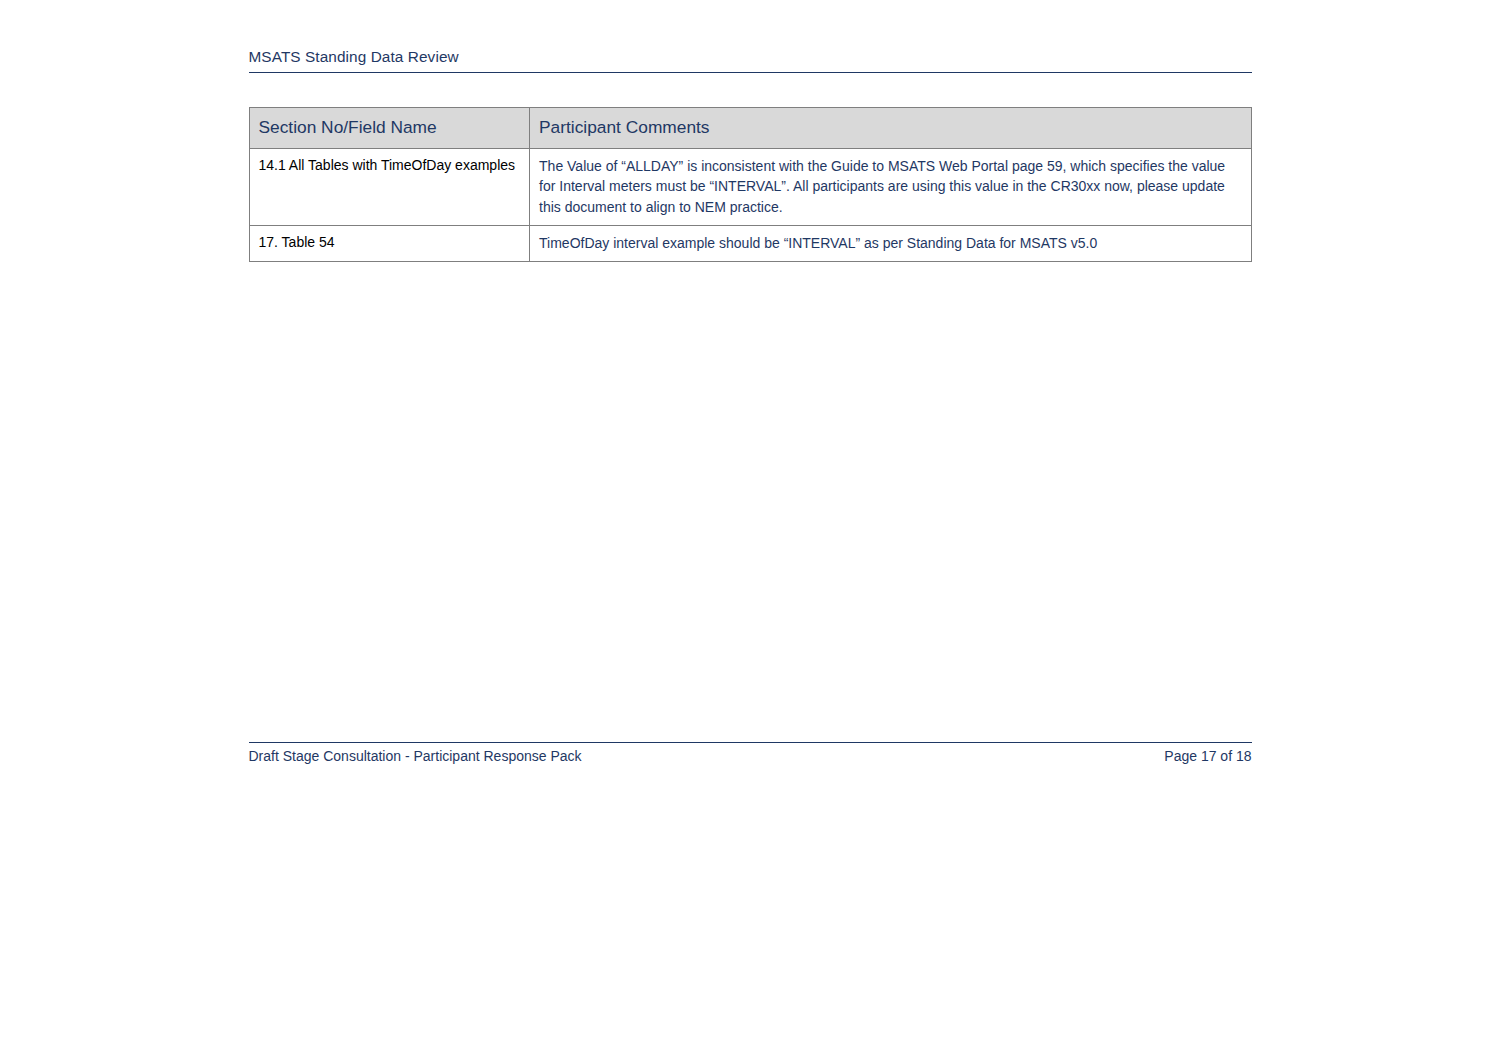MSATS Standing Data Review
| Section No/Field Name | Participant Comments |
| --- | --- |
| 14.1 All Tables with TimeOfDay examples | The Value of “ALLDAY” is inconsistent with the Guide to MSATS Web Portal page 59, which specifies the value for Interval meters must be “INTERVAL”. All participants are using this value in the CR30xx now, please update this document to align to NEM practice. |
| 17. Table 54 | TimeOfDay interval example should be “INTERVAL” as per Standing Data for MSATS v5.0 |
Draft Stage Consultation - Participant Response Pack Page 17 of 18